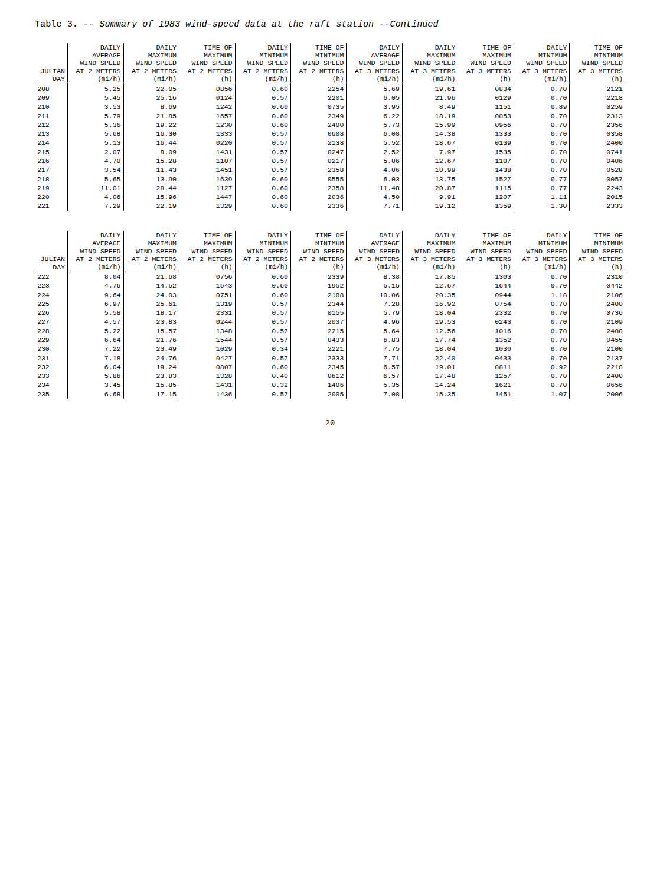Table 3. -- Summary of 1983 wind-speed data at the raft station --Continued
| JULIAN DAY | DAILY AVERAGE WIND SPEED AT 2 METERS (mi/h) | DAILY MAXIMUM WIND SPEED AT 2 METERS (mi/h) | TIME OF MAXIMUM WIND SPEED AT 2 METERS (h) | DAILY MINIMUM WIND SPEED AT 2 METERS (mi/h) | TIME OF MINIMUM WIND SPEED AT 2 METERS (h) | DAILY AVERAGE WIND SPEED AT 3 METERS (mi/h) | DAILY MAXIMUM WIND SPEED AT 3 METERS (mi/h) | TIME OF MAXIMUM WIND SPEED AT 3 METERS (h) | DAILY MINIMUM WIND SPEED AT 3 METERS (mi/h) | TIME OF MINIMUM WIND SPEED AT 3 METERS (h) |
| --- | --- | --- | --- | --- | --- | --- | --- | --- | --- | --- |
| 208 | 5.25 | 22.05 | 0856 | 0.60 | 2254 | 5.69 | 19.61 | 0834 | 0.70 | 2121 |
| 209 | 5.45 | 25.16 | 0124 | 0.57 | 2201 | 6.05 | 21.96 | 0129 | 0.70 | 2218 |
| 210 | 3.53 | 8.69 | 1242 | 0.60 | 0735 | 3.95 | 8.49 | 1151 | 0.89 | 0259 |
| 211 | 5.79 | 21.85 | 1657 | 0.60 | 2349 | 6.22 | 18.19 | 0053 | 0.70 | 2313 |
| 212 | 5.36 | 19.22 | 1230 | 0.60 | 2400 | 5.73 | 15.99 | 0956 | 0.70 | 2356 |
| 213 | 5.68 | 16.30 | 1333 | 0.57 | 0608 | 6.08 | 14.38 | 1333 | 0.70 | 0358 |
| 214 | 5.13 | 16.44 | 0220 | 0.57 | 2138 | 5.52 | 18.67 | 0139 | 0.70 | 2400 |
| 215 | 2.07 | 8.09 | 1431 | 0.57 | 0247 | 2.52 | 7.97 | 1535 | 0.70 | 0741 |
| 216 | 4.70 | 15.28 | 1107 | 0.57 | 0217 | 5.06 | 12.67 | 1107 | 0.70 | 0406 |
| 217 | 3.54 | 11.43 | 1451 | 0.57 | 2358 | 4.06 | 10.99 | 1438 | 0.70 | 0528 |
| 218 | 5.65 | 13.90 | 1639 | 0.60 | 0555 | 6.03 | 13.75 | 1527 | 0.77 | 0057 |
| 219 | 11.01 | 28.44 | 1127 | 0.60 | 2358 | 11.48 | 20.87 | 1115 | 0.77 | 2243 |
| 220 | 4.06 | 15.96 | 1447 | 0.60 | 2036 | 4.50 | 9.91 | 1207 | 1.11 | 2015 |
| 221 | 7.29 | 22.19 | 1329 | 0.60 | 2336 | 7.71 | 19.12 | 1359 | 1.30 | 2333 |
| JULIAN DAY | DAILY AVERAGE WIND SPEED AT 2 METERS (mi/h) | DAILY MAXIMUM WIND SPEED AT 2 METERS (mi/h) | TIME OF MAXIMUM WIND SPEED AT 2 METERS (h) | DAILY MINIMUM WIND SPEED AT 2 METERS (mi/h) | TIME OF MINIMUM WIND SPEED AT 2 METERS (h) | DAILY AVERAGE WIND SPEED AT 3 METERS (mi/h) | DAILY MAXIMUM WIND SPEED AT 3 METERS (mi/h) | TIME OF MAXIMUM WIND SPEED AT 3 METERS (h) | DAILY MINIMUM WIND SPEED AT 3 METERS (mi/h) | TIME OF MINIMUM WIND SPEED AT 3 METERS (h) |
| --- | --- | --- | --- | --- | --- | --- | --- | --- | --- | --- |
| 222 | 8.04 | 21.68 | 0756 | 0.60 | 2339 | 8.38 | 17.85 | 1303 | 0.70 | 2310 |
| 223 | 4.76 | 14.52 | 1643 | 0.60 | 1952 | 5.15 | 12.67 | 1644 | 0.70 | 0442 |
| 224 | 9.64 | 24.03 | 0751 | 0.60 | 2108 | 10.06 | 20.35 | 0944 | 1.18 | 2106 |
| 225 | 6.97 | 25.61 | 1319 | 0.57 | 2344 | 7.28 | 16.92 | 0754 | 0.70 | 2400 |
| 226 | 5.58 | 18.17 | 2331 | 0.57 | 0155 | 5.79 | 18.04 | 2332 | 0.70 | 0736 |
| 227 | 4.57 | 23.83 | 0244 | 0.57 | 2037 | 4.96 | 19.53 | 0243 | 0.70 | 2109 |
| 228 | 5.22 | 15.57 | 1348 | 0.57 | 2215 | 5.64 | 12.56 | 1016 | 0.70 | 2400 |
| 229 | 6.64 | 21.76 | 1544 | 0.57 | 0433 | 6.83 | 17.74 | 1352 | 0.70 | 0455 |
| 230 | 7.22 | 23.49 | 1029 | 0.34 | 2221 | 7.75 | 18.04 | 1030 | 0.70 | 2100 |
| 231 | 7.18 | 24.76 | 0427 | 0.57 | 2333 | 7.71 | 22.40 | 0433 | 0.70 | 2137 |
| 232 | 6.04 | 19.24 | 0807 | 0.60 | 2345 | 6.57 | 19.01 | 0811 | 0.92 | 2218 |
| 233 | 5.86 | 23.83 | 1328 | 0.40 | 0612 | 6.57 | 17.48 | 1257 | 0.70 | 2400 |
| 234 | 3.45 | 15.85 | 1431 | 0.32 | 1406 | 5.35 | 14.24 | 1621 | 0.70 | 0656 |
| 235 | 6.68 | 17.15 | 1436 | 0.57 | 2005 | 7.08 | 15.35 | 1451 | 1.07 | 2006 |
20